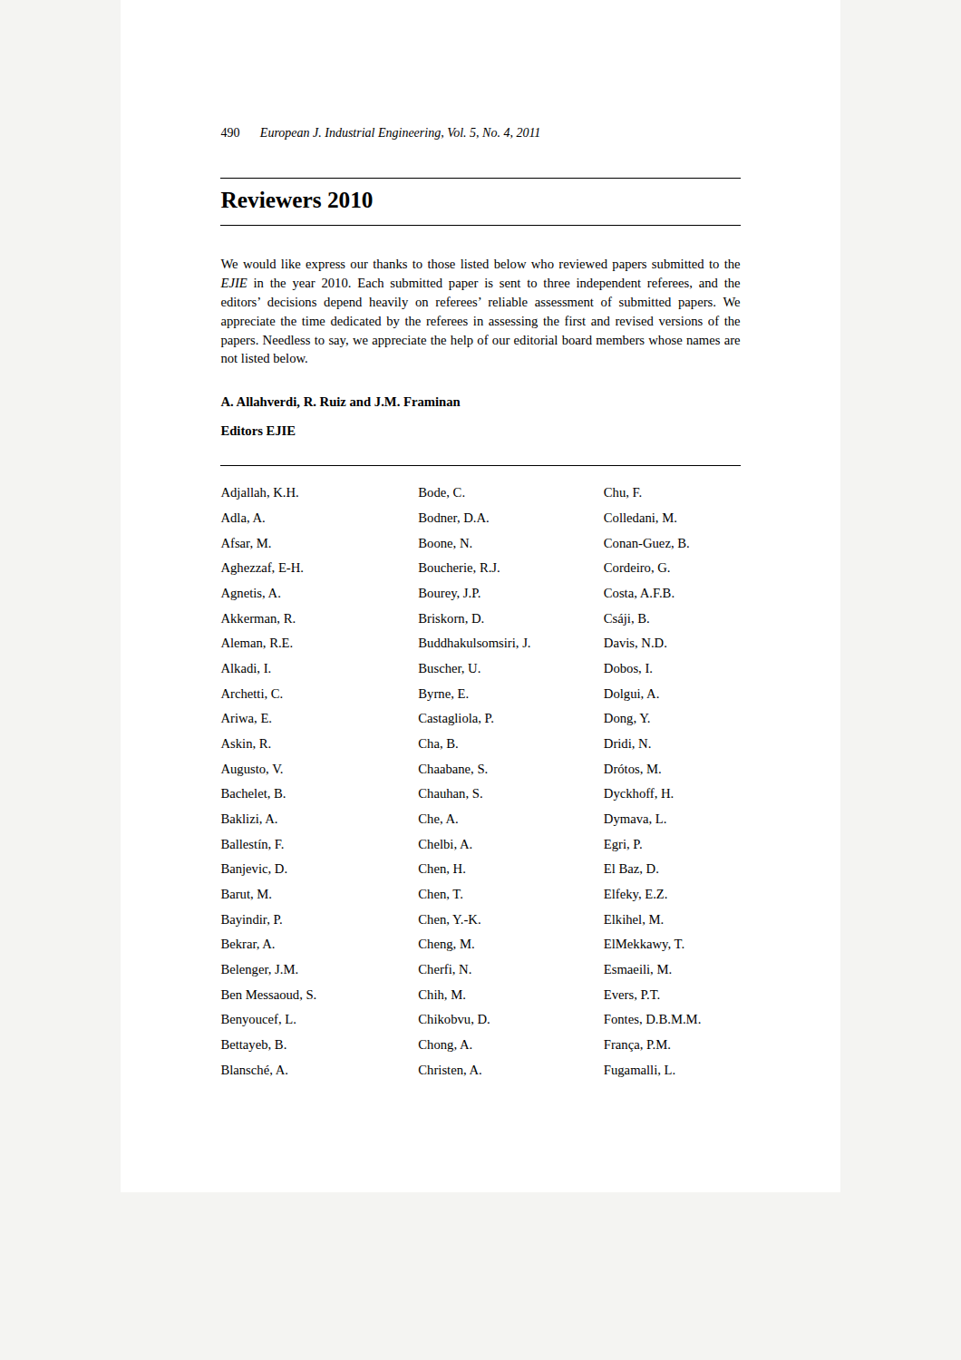490 European J. Industrial Engineering, Vol. 5, No. 4, 2011
Reviewers 2010
We would like express our thanks to those listed below who reviewed papers submitted to the EJIE in the year 2010. Each submitted paper is sent to three independent referees, and the editors’ decisions depend heavily on referees’ reliable assessment of submitted papers. We appreciate the time dedicated by the referees in assessing the first and revised versions of the papers. Needless to say, we appreciate the help of our editorial board members whose names are not listed below.
A. Allahverdi, R. Ruiz and J.M. Framinan
Editors EJIE
| Adjallah, K.H. | Bode, C. | Chu, F. |
| Adla, A. | Bodner, D.A. | Colledani, M. |
| Afsar, M. | Boone, N. | Conan-Guez, B. |
| Aghezzaf, E-H. | Boucherie, R.J. | Cordeiro, G. |
| Agnetis, A. | Bourey, J.P. | Costa, A.F.B. |
| Akkerman, R. | Briskorn, D. | Csáji, B. |
| Aleman, R.E. | Buddhakulsomsiri, J. | Davis, N.D. |
| Alkadi, I. | Buscher, U. | Dobos, I. |
| Archetti, C. | Byrne, E. | Dolgui, A. |
| Ariwa, E. | Castagliola, P. | Dong, Y. |
| Askin, R. | Cha, B. | Dridi, N. |
| Augusto, V. | Chaabane, S. | Drótos, M. |
| Bachelet, B. | Chauhan, S. | Dyckhoff, H. |
| Baklizi, A. | Che, A. | Dymava, L. |
| Ballestín, F. | Chelbi, A. | Egri, P. |
| Banjevic, D. | Chen, H. | El Baz, D. |
| Barut, M. | Chen, T. | Elfeky, E.Z. |
| Bayindir, P. | Chen, Y.-K. | Elkihel, M. |
| Bekrar, A. | Cheng, M. | ElMekkawy, T. |
| Belenger, J.M. | Cherfi, N. | Esmaeili, M. |
| Ben Messaoud, S. | Chih, M. | Evers, P.T. |
| Benyoucef, L. | Chikobvu, D. | Fontes, D.B.M.M. |
| Bettayeb, B. | Chong, A. | França, P.M. |
| Blansché, A. | Christen, A. | Fugamalli, L. |